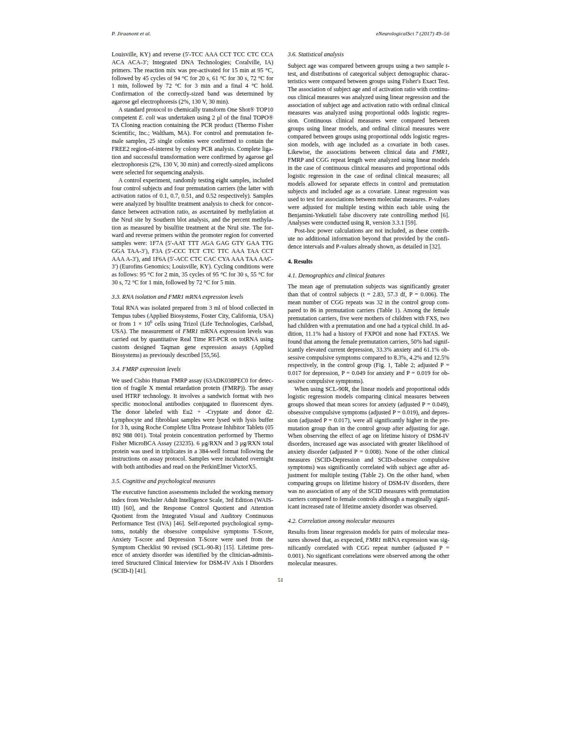P. Jiraanont et al.
eNeurologicalSci 7 (2017) 49–56
Louisville, KY) and reverse (5′-TCC AAA CCT TCC CTC CCA ACA ACA-3′; Integrated DNA Technologies; Coralville, IA) primers. The reaction mix was pre-activated for 15 min at 95 °C, followed by 45 cycles of 94 °C for 20 s, 61 °C for 30 s, 72 °C for 1 min, followed by 72 °C for 3 min and a final 4 °C hold. Confirmation of the correctly-sized band was determined by agarose gel electrophoresis (2%, 130 V, 30 min).
A standard protocol to chemically transform One Shot® TOP10 competent E. coli was undertaken using 2 μl of the final TOPO® TA Cloning reaction containing the PCR product (Thermo Fisher Scientific, Inc.; Waltham, MA). For control and premutation female samples, 25 single colonies were confirmed to contain the FREE2 region-of-interest by colony PCR analysis. Complete ligation and successful transformation were confirmed by agarose gel electrophoresis (2%, 130 V, 30 min) and correctly-sized amplicons were selected for sequencing analysis.
A control experiment, randomly testing eight samples, included four control subjects and four premutation carriers (the latter with activation ratios of 0.1, 0.7, 0.51, and 0.52 respectively). Samples were analyzed by bisulfite treatment analysis to check for concordance between activation ratio, as ascertained by methylation at the NruI site by Southern blot analysis, and the percent methylation as measured by bisulfite treatment at the NruI site. The forward and reverse primers within the promoter region for converted samples were: 1F7A (5′-AAT TTT AGA GAG GTY GAA TTG GGA TAA-3′), F3A (5′-CCC TCT CTC TTC AAA TAA CCT AAA A-3′), and 1F6A (5′-ACC CTC CAC CYA AAA TAA AAC-3′) (Eurofins Genomics; Louisville, KY). Cycling conditions were as follows: 95 °C for 2 min, 35 cycles of 95 °C for 30 s, 55 °C for 30 s, 72 °C for 1 min, followed by 72 °C for 5 min.
3.3. RNA isolation and FMR1 mRNA expression levels
Total RNA was isolated prepared from 3 ml of blood collected in Tempus tubes (Applied Biosystems, Foster City, California, USA) or from 1 × 106 cells using Trizol (Life Technologies, Carlsbad, USA). The measurement of FMR1 mRNA expression levels was carried out by quantitative Real Time RT-PCR on totRNA using custom designed Taqman gene expression assays (Applied Biosystems) as previously described [55,56].
3.4. FMRP expression levels
We used Cisbio Human FMRP assay (63ADK038PEC0 for detection of fragile X mental retardation protein (FMRP)). The assay used HTRF technology. It involves a sandwich format with two specific monoclonal antibodies conjugated to fluorescent dyes. The donor labeled with Eu2 + -Cryptate and donor d2. Lymphocyte and fibroblast samples were lysed with lysis buffer for 3 h, using Roche Complete Ultra Protease Inhibitor Tablets (05 892 988 001). Total protein concentration performed by Thermo Fisher MicroBCA Assay (23235). 6 μg/RXN and 3 μg/RXN total protein was used in triplicates in a 384-well format following the instructions on assay protocol. Samples were incubated overnight with both antibodies and read on the PerkinElmer VictorX5.
3.5. Cognitive and psychological measures
The executive function assessments included the working memory index from Wechsler Adult Intelligence Scale, 3rd Edition (WAIS-III) [60], and the Response Control Quotient and Attention Quotient from the Integrated Visual and Auditory Continuous Performance Test (IVA) [46]. Self-reported psychological symptoms, notably the obsessive compulsive symptoms T-Score, Anxiety T-score and Depression T-Score were used from the Symptom Checklist 90 revised (SCL-90-R) [15]. Lifetime presence of anxiety disorder was identified by the clinician-administered Structured Clinical Interview for DSM-IV Axis I Disorders (SCID-I) [41].
3.6. Statistical analysis
Subject age was compared between groups using a two sample t-test, and distributions of categorical subject demographic characteristics were compared between groups using Fisher's Exact Test. The association of subject age and of activation ratio with continuous clinical measures was analyzed using linear regression and the association of subject age and activation ratio with ordinal clinical measures was analyzed using proportional odds logistic regression. Continuous clinical measures were compared between groups using linear models, and ordinal clinical measures were compared between groups using proportional odds logistic regression models, with age included as a covariate in both cases. Likewise, the associations between clinical data and FMR1, FMRP and CGG repeat length were analyzed using linear models in the case of continuous clinical measures and proportional odds logistic regression in the case of ordinal clinical measures; all models allowed for separate effects in control and premutation subjects and included age as a covariate. Linear regression was used to test for associations between molecular measures. P-values were adjusted for multiple testing within each table using the Benjamini-Yekutieli false discovery rate controlling method [6]. Analyses were conducted using R, version 3.3.1 [59].
Post-hoc power calculations are not included, as these contribute no additional information beyond that provided by the confidence intervals and P-values already shown, as detailed in [32].
4. Results
4.1. Demographics and clinical features
The mean age of premutation subjects was significantly greater than that of control subjects (t = 2.83, 57.3 df, P = 0.006). The mean number of CGG repeats was 32 in the control group compared to 86 in premutation carriers (Table 1). Among the female premutation carriers, five were mothers of children with FXS, two had children with a premutation and one had a typical child. In addition, 11.1% had a history of FXPOI and none had FXTAS. We found that among the female premutation carriers, 50% had significantly elevated current depression, 33.3% anxiety and 61.1% obsessive compulsive symptoms compared to 8.3%, 4.2% and 12.5% respectively, in the control group (Fig. 1, Table 2; adjusted P = 0.017 for depression, P = 0.049 for anxiety and P = 0.019 for obsessive compulsive symptoms).
When using SCL-90R, the linear models and proportional odds logistic regression models comparing clinical measures between groups showed that mean scores for anxiety (adjusted P = 0.049), obsessive compulsive symptoms (adjusted P = 0.019), and depression (adjusted P = 0.017), were all significantly higher in the premutation group than in the control group after adjusting for age. When observing the effect of age on lifetime history of DSM-IV disorders, increased age was associated with greater likelihood of anxiety disorder (adjusted P = 0.008). None of the other clinical measures (SCID-Depression and SCID-obsessive compulsive symptoms) was significantly correlated with subject age after adjustment for multiple testing (Table 2). On the other hand, when comparing groups on lifetime history of DSM-IV disorders, there was no association of any of the SCID measures with premutation carriers compared to female controls although a marginally significant increased rate of lifetime anxiety disorder was observed.
4.2. Correlation among molecular measures
Results from linear regression models for pairs of molecular measures showed that, as expected, FMR1 mRNA expression was significantly correlated with CGG repeat number (adjusted P = 0.001). No significant correlations were observed among the other molecular measures.
51